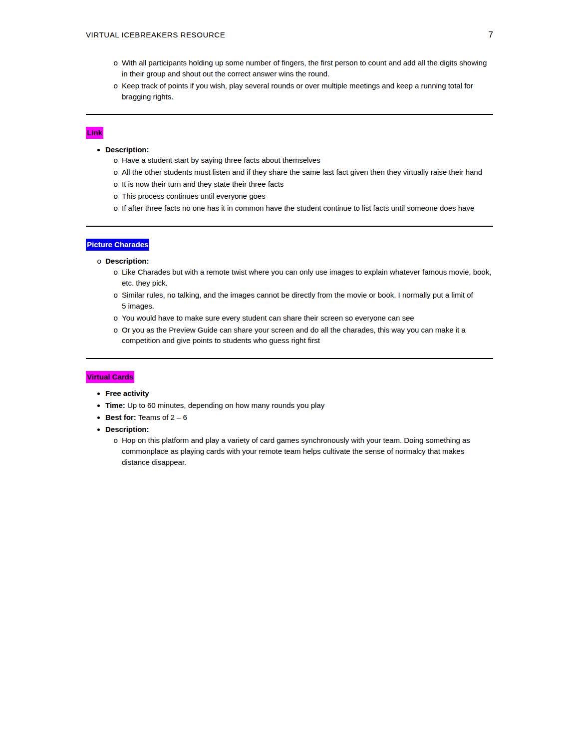VIRTUAL ICEBREAKERS RESOURCE 7
With all participants holding up some number of fingers, the first person to count and add all the digits showing in their group and shout out the correct answer wins the round.
Keep track of points if you wish, play several rounds or over multiple meetings and keep a running total for bragging rights.
Link
Description:
Have a student start by saying three facts about themselves
All the other students must listen and if they share the same last fact given then they virtually raise their hand
It is now their turn and they state their three facts
This process continues until everyone goes
If after three facts no one has it in common have the student continue to list facts until someone does have
Picture Charades
Description:
Like Charades but with a remote twist where you can only use images to explain whatever famous movie, book, etc. they pick.
Similar rules, no talking, and the images cannot be directly from the movie or book. I normally put a limit of 5 images.
You would have to make sure every student can share their screen so everyone can see
Or you as the Preview Guide can share your screen and do all the charades, this way you can make it a competition and give points to students who guess right first
Virtual Cards
Free activity
Time: Up to 60 minutes, depending on how many rounds you play
Best for: Teams of 2 – 6
Description:
Hop on this platform and play a variety of card games synchronously with your team. Doing something as commonplace as playing cards with your remote team helps cultivate the sense of normalcy that makes distance disappear.